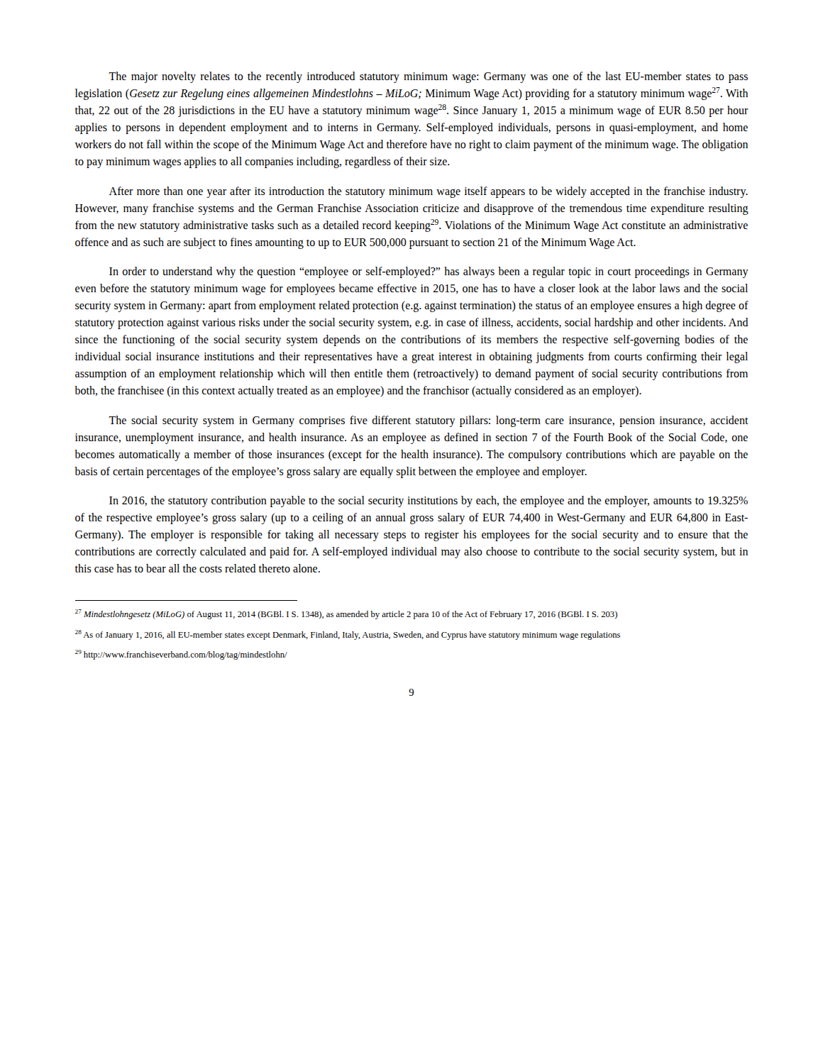The major novelty relates to the recently introduced statutory minimum wage: Germany was one of the last EU-member states to pass legislation (Gesetz zur Regelung eines allgemeinen Mindestlohns – MiLoG; Minimum Wage Act) providing for a statutory minimum wage27. With that, 22 out of the 28 jurisdictions in the EU have a statutory minimum wage28. Since January 1, 2015 a minimum wage of EUR 8.50 per hour applies to persons in dependent employment and to interns in Germany. Self-employed individuals, persons in quasi-employment, and home workers do not fall within the scope of the Minimum Wage Act and therefore have no right to claim payment of the minimum wage. The obligation to pay minimum wages applies to all companies including, regardless of their size.
After more than one year after its introduction the statutory minimum wage itself appears to be widely accepted in the franchise industry. However, many franchise systems and the German Franchise Association criticize and disapprove of the tremendous time expenditure resulting from the new statutory administrative tasks such as a detailed record keeping29. Violations of the Minimum Wage Act constitute an administrative offence and as such are subject to fines amounting to up to EUR 500,000 pursuant to section 21 of the Minimum Wage Act.
In order to understand why the question “employee or self-employed?” has always been a regular topic in court proceedings in Germany even before the statutory minimum wage for employees became effective in 2015, one has to have a closer look at the labor laws and the social security system in Germany: apart from employment related protection (e.g. against termination) the status of an employee ensures a high degree of statutory protection against various risks under the social security system, e.g. in case of illness, accidents, social hardship and other incidents. And since the functioning of the social security system depends on the contributions of its members the respective self-governing bodies of the individual social insurance institutions and their representatives have a great interest in obtaining judgments from courts confirming their legal assumption of an employment relationship which will then entitle them (retroactively) to demand payment of social security contributions from both, the franchisee (in this context actually treated as an employee) and the franchisor (actually considered as an employer).
The social security system in Germany comprises five different statutory pillars: long-term care insurance, pension insurance, accident insurance, unemployment insurance, and health insurance. As an employee as defined in section 7 of the Fourth Book of the Social Code, one becomes automatically a member of those insurances (except for the health insurance). The compulsory contributions which are payable on the basis of certain percentages of the employee’s gross salary are equally split between the employee and employer.
In 2016, the statutory contribution payable to the social security institutions by each, the employee and the employer, amounts to 19.325% of the respective employee’s gross salary (up to a ceiling of an annual gross salary of EUR 74,400 in West-Germany and EUR 64,800 in East-Germany). The employer is responsible for taking all necessary steps to register his employees for the social security and to ensure that the contributions are correctly calculated and paid for. A self-employed individual may also choose to contribute to the social security system, but in this case has to bear all the costs related thereto alone.
27 Mindestlohngesetz (MiLoG) of August 11, 2014 (BGBl. I S. 1348), as amended by article 2 para 10 of the Act of February 17, 2016 (BGBl. I S. 203)
28 As of January 1, 2016, all EU-member states except Denmark, Finland, Italy, Austria, Sweden, and Cyprus have statutory minimum wage regulations
29 http://www.franchiseverband.com/blog/tag/mindestlohn/
9